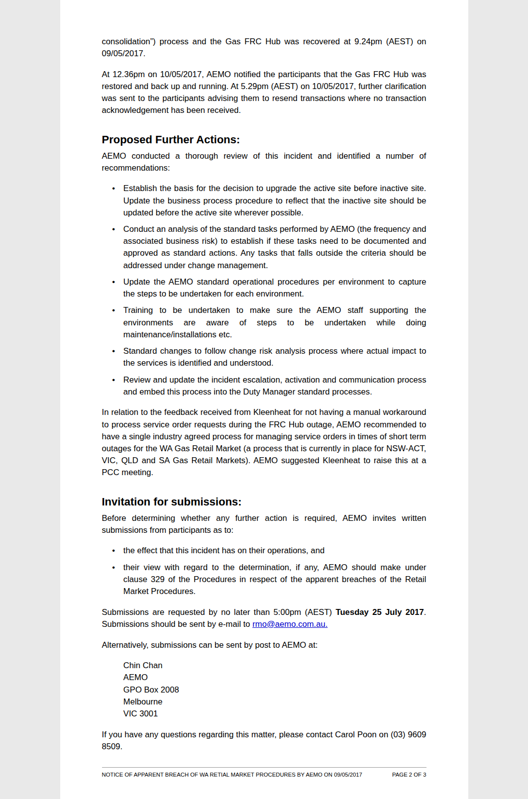consolidation”) process and the Gas FRC Hub was recovered at 9.24pm (AEST) on 09/05/2017.
At 12.36pm on 10/05/2017, AEMO notified the participants that the Gas FRC Hub was restored and back up and running. At 5.29pm (AEST) on 10/05/2017, further clarification was sent to the participants advising them to resend transactions where no transaction acknowledgement has been received.
Proposed Further Actions:
AEMO conducted a thorough review of this incident and identified a number of recommendations:
Establish the basis for the decision to upgrade the active site before inactive site. Update the business process procedure to reflect that the inactive site should be updated before the active site wherever possible.
Conduct an analysis of the standard tasks performed by AEMO (the frequency and associated business risk) to establish if these tasks need to be documented and approved as standard actions. Any tasks that falls outside the criteria should be addressed under change management.
Update the AEMO standard operational procedures per environment to capture the steps to be undertaken for each environment.
Training to be undertaken to make sure the AEMO staff supporting the environments are aware of steps to be undertaken while doing maintenance/installations etc.
Standard changes to follow change risk analysis process where actual impact to the services is identified and understood.
Review and update the incident escalation, activation and communication process and embed this process into the Duty Manager standard processes.
In relation to the feedback received from Kleenheat for not having a manual workaround to process service order requests during the FRC Hub outage, AEMO recommended to have a single industry agreed process for managing service orders in times of short term outages for the WA Gas Retail Market (a process that is currently in place for NSW-ACT, VIC, QLD and SA Gas Retail Markets). AEMO suggested Kleenheat to raise this at a PCC meeting.
Invitation for submissions:
Before determining whether any further action is required, AEMO invites written submissions from participants as to:
the effect that this incident has on their operations, and
their view with regard to the determination, if any, AEMO should make under clause 329 of the Procedures in respect of the apparent breaches of the Retail Market Procedures.
Submissions are requested by no later than 5:00pm (AEST) Tuesday 25 July 2017. Submissions should be sent by e-mail to rmo@aemo.com.au.
Alternatively, submissions can be sent by post to AEMO at:
Chin Chan
AEMO
GPO Box 2008
Melbourne
VIC 3001
If you have any questions regarding this matter, please contact Carol Poon on (03) 9609 8509.
NOTICE OF APPARENT BREACH OF WA RETIAL MARKET PROCEDURES BY AEMO ON 09/05/2017 PAGE 2 OF 3